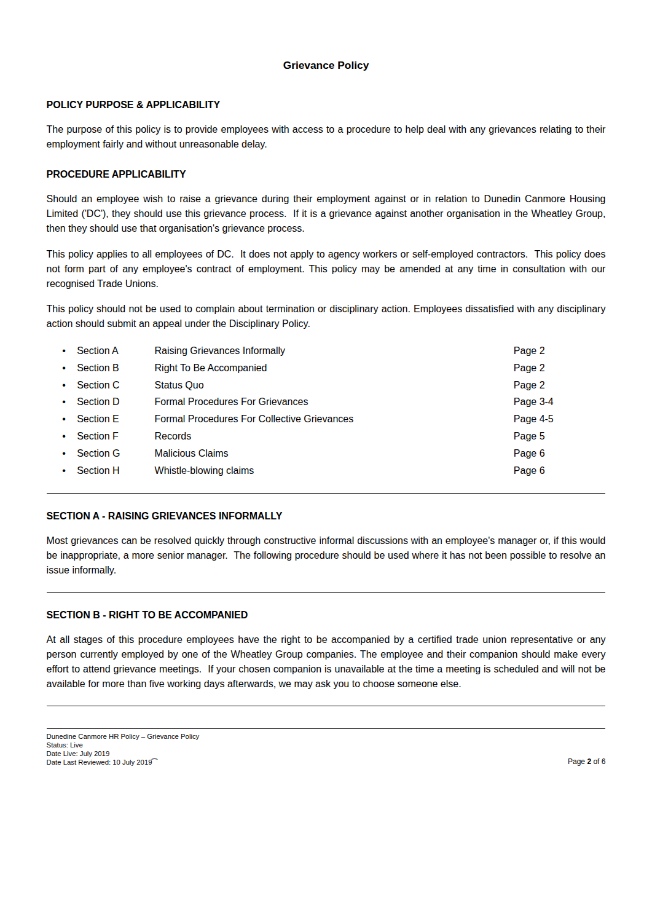Grievance Policy
POLICY PURPOSE & APPLICABILITY
The purpose of this policy is to provide employees with access to a procedure to help deal with any grievances relating to their employment fairly and without unreasonable delay.
PROCEDURE APPLICABILITY
Should an employee wish to raise a grievance during their employment against or in relation to Dunedin Canmore Housing Limited ('DC'), they should use this grievance process. If it is a grievance against another organisation in the Wheatley Group, then they should use that organisation's grievance process.
This policy applies to all employees of DC. It does not apply to agency workers or self-employed contractors. This policy does not form part of any employee's contract of employment. This policy may be amended at any time in consultation with our recognised Trade Unions.
This policy should not be used to complain about termination or disciplinary action. Employees dissatisfied with any disciplinary action should submit an appeal under the Disciplinary Policy.
| • | Section A | Raising Grievances Informally | Page 2 |
| • | Section B | Right To Be Accompanied | Page 2 |
| • | Section C | Status Quo | Page 2 |
| • | Section D | Formal Procedures For Grievances | Page 3-4 |
| • | Section E | Formal Procedures For Collective Grievances | Page 4-5 |
| • | Section F | Records | Page 5 |
| • | Section G | Malicious Claims | Page 6 |
| • | Section H | Whistle-blowing claims | Page 6 |
SECTION A - RAISING GRIEVANCES INFORMALLY
Most grievances can be resolved quickly through constructive informal discussions with an employee's manager or, if this would be inappropriate, a more senior manager. The following procedure should be used where it has not been possible to resolve an issue informally.
SECTION B - RIGHT TO BE ACCOMPANIED
At all stages of this procedure employees have the right to be accompanied by a certified trade union representative or any person currently employed by one of the Wheatley Group companies. The employee and their companion should make every effort to attend grievance meetings. If your chosen companion is unavailable at the time a meeting is scheduled and will not be available for more than five working days afterwards, we may ask you to choose someone else.
Dunedine Canmore HR Policy – Grievance Policy
Status: Live
Date Live: July 2019
Date Last Reviewed: 10 July 2019⁀ Page 2 of 6